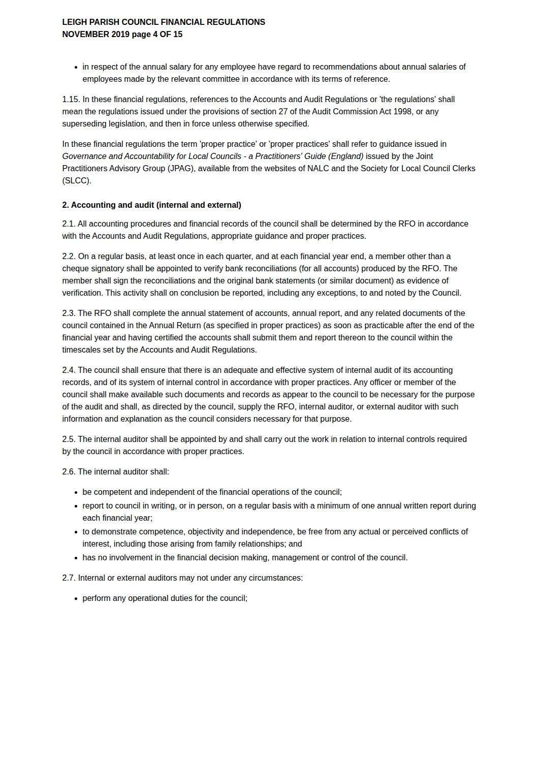LEIGH PARISH COUNCIL FINANCIAL REGULATIONS
NOVEMBER 2019 page 4 OF 15
in respect of the annual salary for any employee have regard to recommendations about annual salaries of employees made by the relevant committee in accordance with its terms of reference.
1.15. In these financial regulations, references to the Accounts and Audit Regulations or 'the regulations' shall mean the regulations issued under the provisions of section 27 of the Audit Commission Act 1998, or any superseding legislation, and then in force unless otherwise specified.
In these financial regulations the term 'proper practice' or 'proper practices' shall refer to guidance issued in Governance and Accountability for Local Councils - a Practitioners' Guide (England) issued by the Joint Practitioners Advisory Group (JPAG), available from the websites of NALC and the Society for Local Council Clerks (SLCC).
2. Accounting and audit (internal and external)
2.1. All accounting procedures and financial records of the council shall be determined by the RFO in accordance with the Accounts and Audit Regulations, appropriate guidance and proper practices.
2.2. On a regular basis, at least once in each quarter, and at each financial year end, a member other than a cheque signatory shall be appointed to verify bank reconciliations (for all accounts) produced by the RFO. The member shall sign the reconciliations and the original bank statements (or similar document) as evidence of verification. This activity shall on conclusion be reported, including any exceptions, to and noted by the Council.
2.3. The RFO shall complete the annual statement of accounts, annual report, and any related documents of the council contained in the Annual Return (as specified in proper practices) as soon as practicable after the end of the financial year and having certified the accounts shall submit them and report thereon to the council within the timescales set by the Accounts and Audit Regulations.
2.4. The council shall ensure that there is an adequate and effective system of internal audit of its accounting records, and of its system of internal control in accordance with proper practices. Any officer or member of the council shall make available such documents and records as appear to the council to be necessary for the purpose of the audit and shall, as directed by the council, supply the RFO, internal auditor, or external auditor with such information and explanation as the council considers necessary for that purpose.
2.5. The internal auditor shall be appointed by and shall carry out the work in relation to internal controls required by the council in accordance with proper practices.
2.6. The internal auditor shall:
be competent and independent of the financial operations of the council;
report to council in writing, or in person, on a regular basis with a minimum of one annual written report during each financial year;
to demonstrate competence, objectivity and independence, be free from any actual or perceived conflicts of interest, including those arising from family relationships; and
has no involvement in the financial decision making, management or control of the council.
2.7. Internal or external auditors may not under any circumstances:
perform any operational duties for the council;